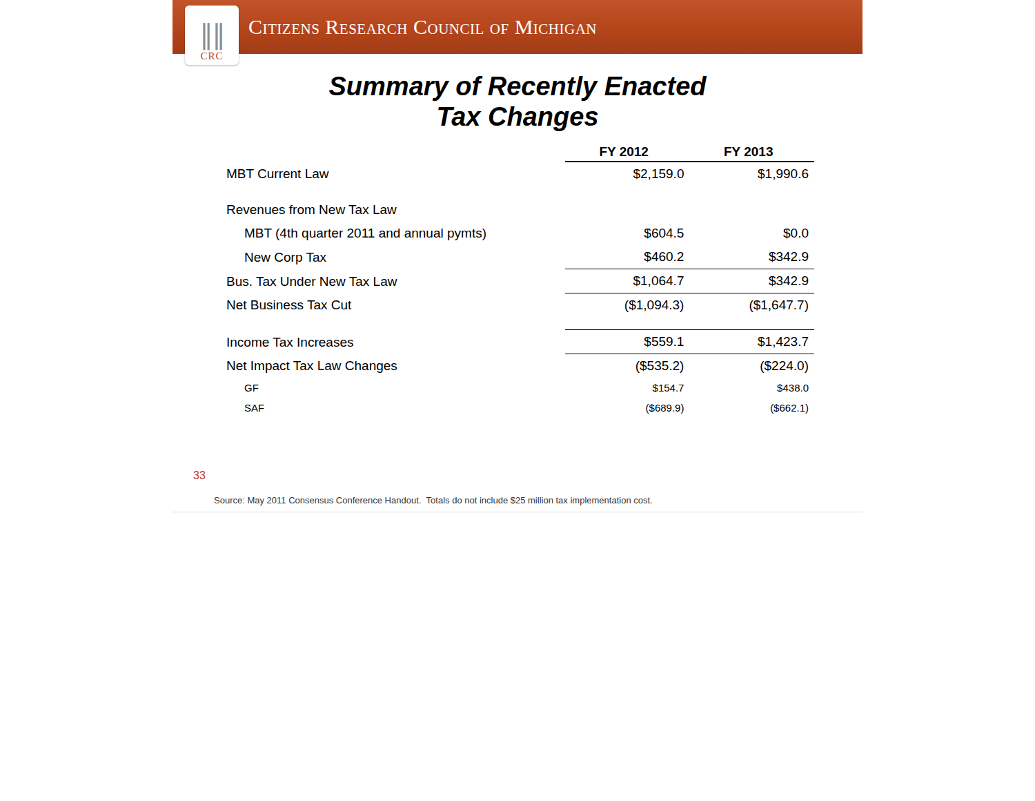∥∥
CRC
Citizens Research Council of Michigan
Summary of Recently Enacted
Tax Changes
| | FY 2012 | FY 2013 |
| --- | --- | --- |
| MBT Current Law | $2,159.0 | $1,990.6 |
| Revenues from New Tax Law | | |
| MBT (4th quarter 2011 and annual pymts) | $604.5 | $0.0 |
| New Corp Tax | $460.2 | $342.9 |
| Bus. Tax Under New Tax Law | $1,064.7 | $342.9 |
| Net Business Tax Cut | ($1,094.3) | ($1,647.7) |
| Income Tax Increases | $559.1 | $1,423.7 |
| Net Impact Tax Law Changes | ($535.2) | ($224.0) |
| GF | $154.7 | $438.0 |
| SAF | ($689.9) | ($662.1) |
33
Source: May 2011 Consensus Conference Handout. Totals do not include $25 million tax implementation cost.